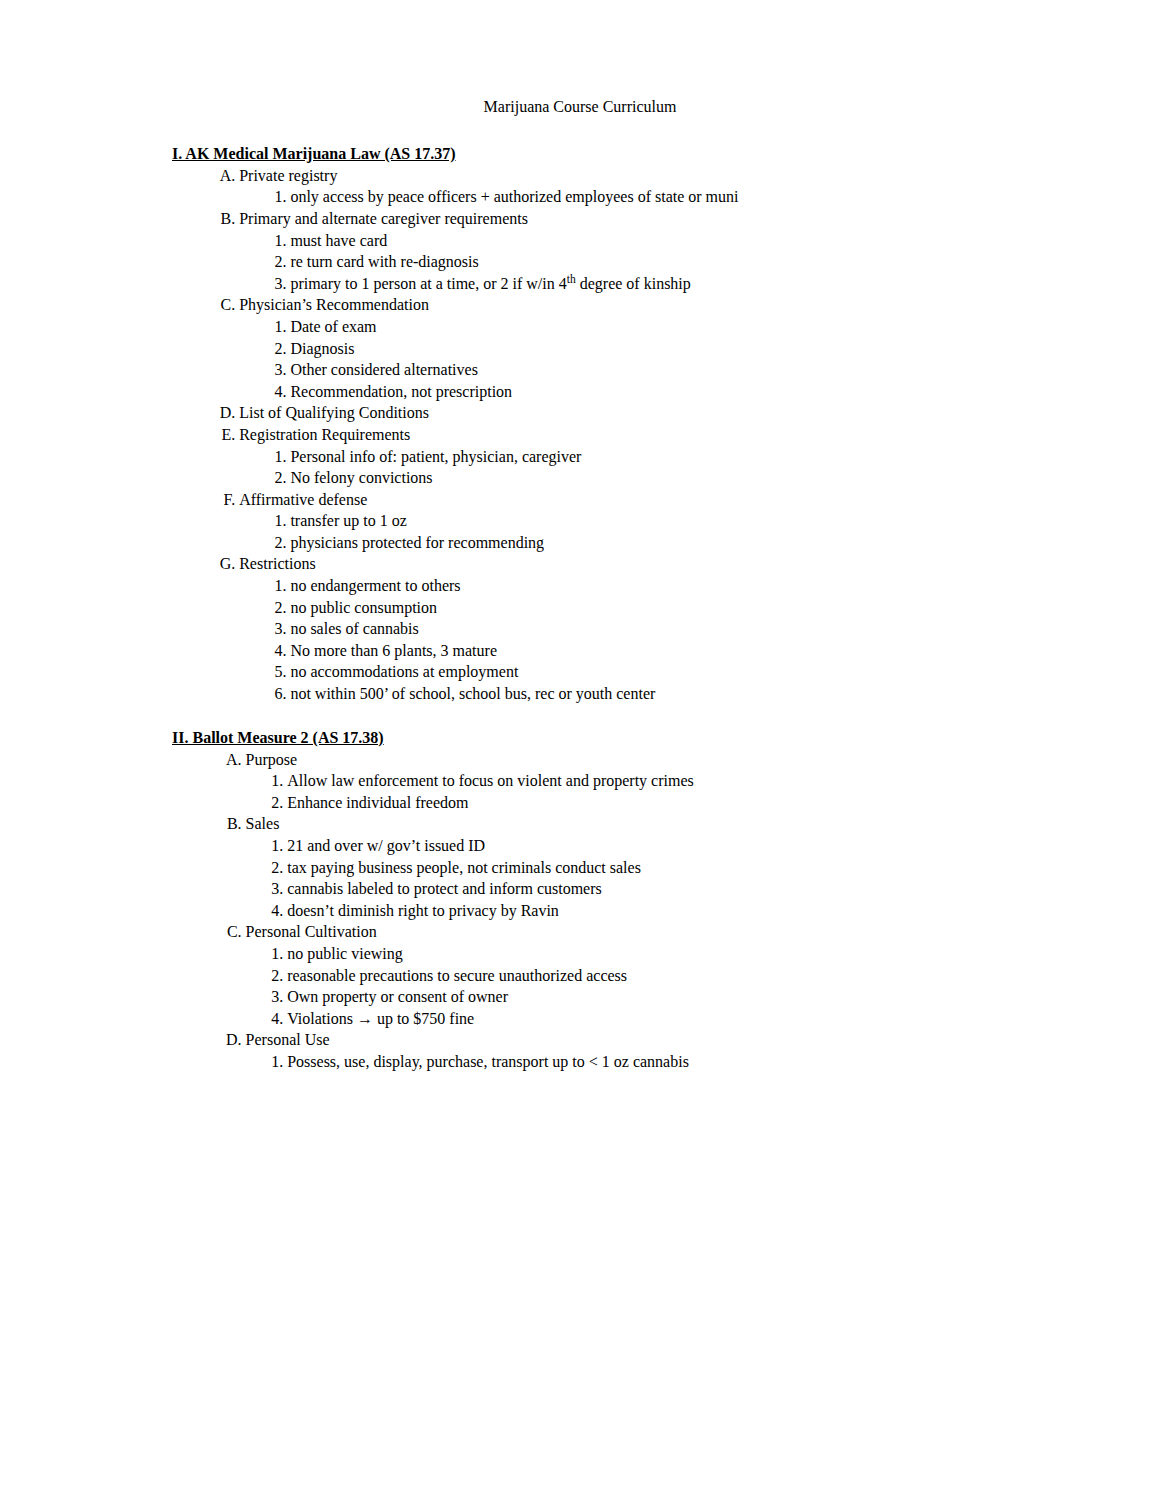Marijuana Course Curriculum
I. AK Medical Marijuana Law (AS 17.37)
Private registry
only access by peace officers + authorized employees of state or muni
Primary and alternate caregiver requirements
must have card
re turn card with re-diagnosis
primary to 1 person at a time, or 2 if w/in 4th degree of kinship
Physician’s Recommendation
Date of exam
Diagnosis
Other considered alternatives
Recommendation, not prescription
List of Qualifying Conditions
Registration Requirements
Personal info of: patient, physician, caregiver
No felony convictions
Affirmative defense
transfer up to 1 oz
physicians protected for recommending
Restrictions
no endangerment to others
no public consumption
no sales of cannabis
No more than 6 plants, 3 mature
no accommodations at employment
not within 500’ of school, school bus, rec or youth center
II. Ballot Measure 2 (AS 17.38)
Purpose
Allow law enforcement to focus on violent and property crimes
Enhance individual freedom
Sales
21 and over w/ gov’t issued ID
tax paying business people, not criminals conduct sales
cannabis labeled to protect and inform customers
doesn’t diminish right to privacy by Ravin
Personal Cultivation
no public viewing
reasonable precautions to secure unauthorized access
Own property or consent of owner
Violations → up to $750 fine
Personal Use
Possess, use, display, purchase, transport up to < 1 oz cannabis